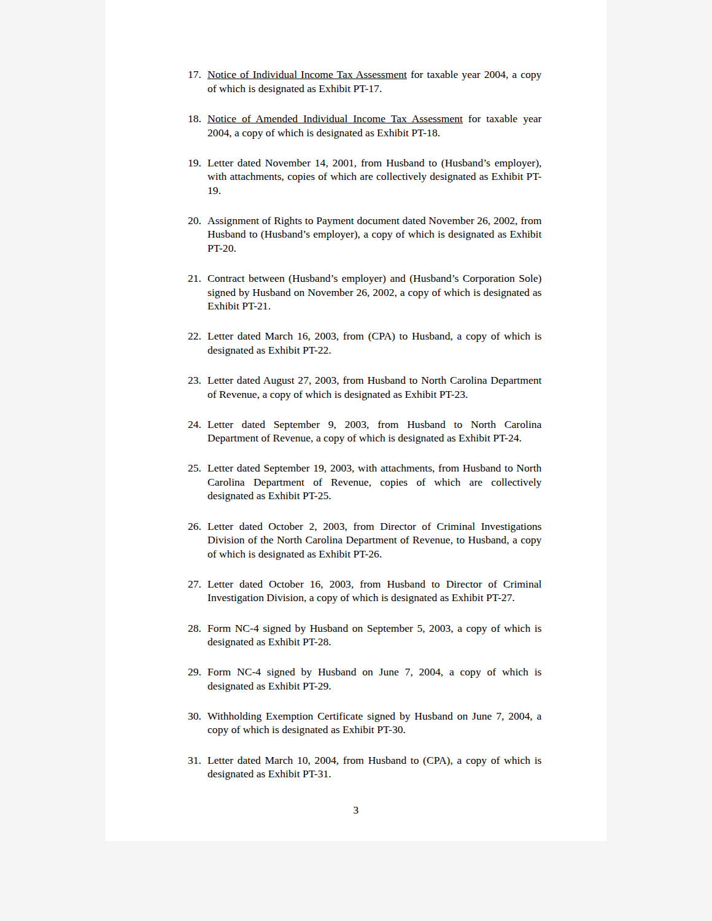Notice of Individual Income Tax Assessment for taxable year 2004, a copy of which is designated as Exhibit PT-17.
Notice of Amended Individual Income Tax Assessment for taxable year 2004, a copy of which is designated as Exhibit PT-18.
Letter dated November 14, 2001, from Husband to (Husband’s employer), with attachments, copies of which are collectively designated as Exhibit PT-19.
Assignment of Rights to Payment document dated November 26, 2002, from Husband to (Husband’s employer), a copy of which is designated as Exhibit PT-20.
Contract between (Husband’s employer) and (Husband’s Corporation Sole) signed by Husband on November 26, 2002, a copy of which is designated as Exhibit PT-21.
Letter dated March 16, 2003, from (CPA) to Husband, a copy of which is designated as Exhibit PT-22.
Letter dated August 27, 2003, from Husband to North Carolina Department of Revenue, a copy of which is designated as Exhibit PT-23.
Letter dated September 9, 2003, from Husband to North Carolina Department of Revenue, a copy of which is designated as Exhibit PT-24.
Letter dated September 19, 2003, with attachments, from Husband to North Carolina Department of Revenue, copies of which are collectively designated as Exhibit PT-25.
Letter dated October 2, 2003, from Director of Criminal Investigations Division of the North Carolina Department of Revenue, to Husband, a copy of which is designated as Exhibit PT-26.
Letter dated October 16, 2003, from Husband to Director of Criminal Investigation Division, a copy of which is designated as Exhibit PT-27.
Form NC-4 signed by Husband on September 5, 2003, a copy of which is designated as Exhibit PT-28.
Form NC-4 signed by Husband on June 7, 2004, a copy of which is designated as Exhibit PT-29.
Withholding Exemption Certificate signed by Husband on June 7, 2004, a copy of which is designated as Exhibit PT-30.
Letter dated March 10, 2004, from Husband to (CPA), a copy of which is designated as Exhibit PT-31.
3